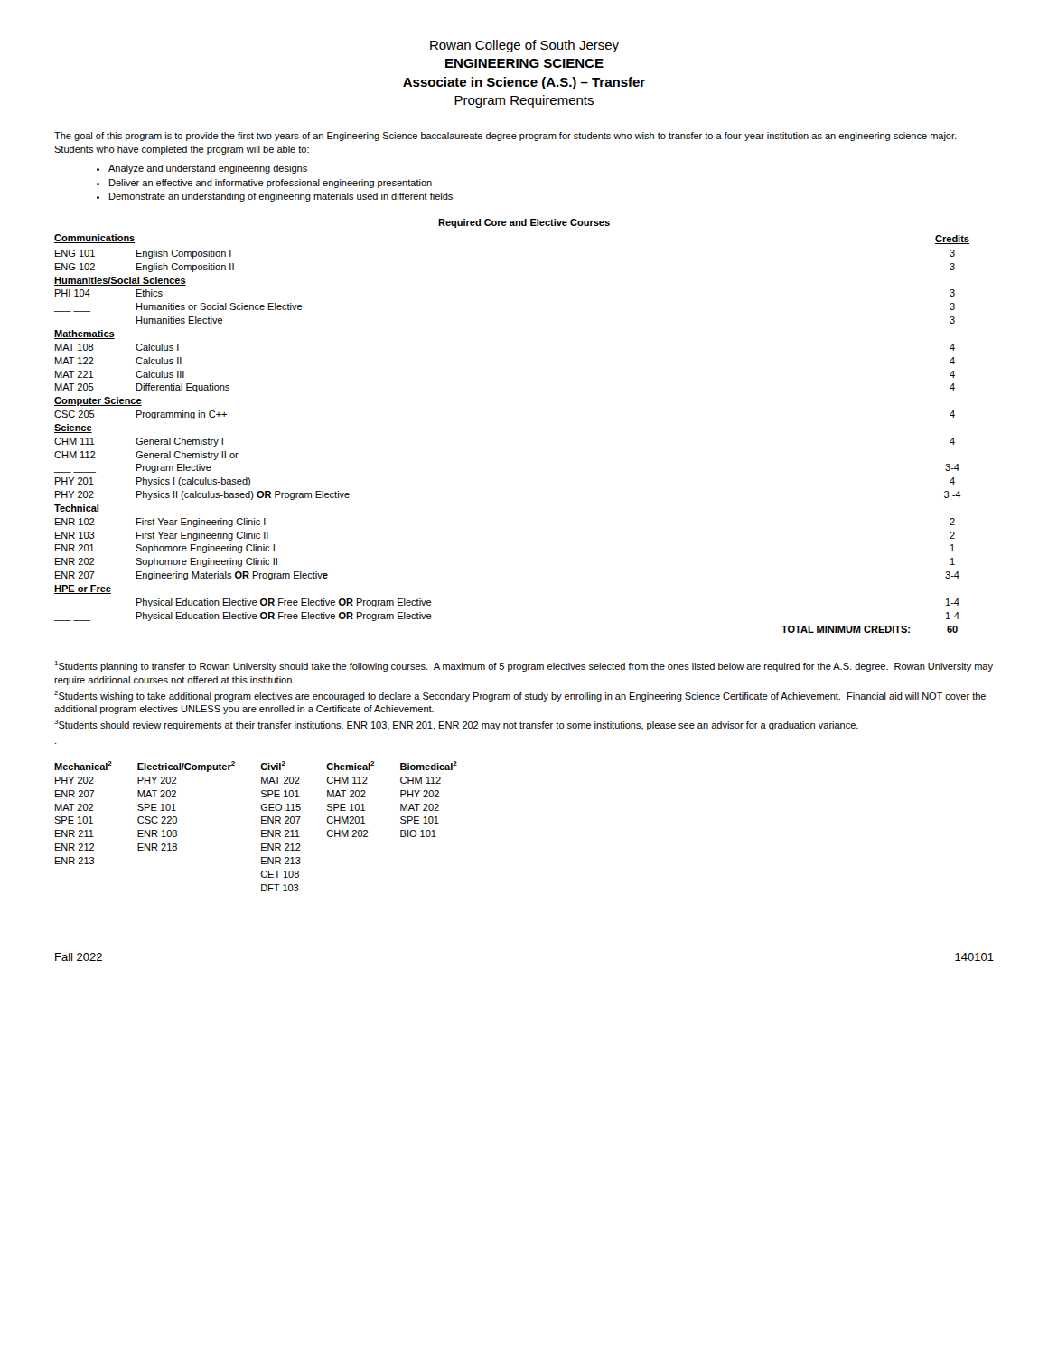Rowan College of South Jersey
ENGINEERING SCIENCE
Associate in Science (A.S.) – Transfer
Program Requirements
The goal of this program is to provide the first two years of an Engineering Science baccalaureate degree program for students who wish to transfer to a four-year institution as an engineering science major. Students who have completed the program will be able to:
Analyze and understand engineering designs
Deliver an effective and informative professional engineering presentation
Demonstrate an understanding of engineering materials used in different fields
Required Core and Elective Courses
| Communications | | Credits |
| ENG 101 | English Composition I | 3 |
| ENG 102 | English Composition II | 3 |
| Humanities/Social Sciences |
| PHI 104 | Ethics | 3 |
| ___ ___ | Humanities or Social Science Elective | 3 |
| ___ ___ | Humanities Elective | 3 |
| Mathematics |
| MAT 108 | Calculus I | 4 |
| MAT 122 | Calculus II | 4 |
| MAT 221 | Calculus III | 4 |
| MAT 205 | Differential Equations | 4 |
| Computer Science |
| CSC 205 | Programming in C++ | 4 |
| Science |
| CHM 111 | General Chemistry I | 4 |
| CHM 112 | General Chemistry II or | |
| ___ ____ | Program Elective | 3-4 |
| PHY 201 | Physics I (calculus-based) | 4 |
| PHY 202 | Physics II (calculus-based) OR Program Elective | 3 -4 |
| Technical |
| ENR 102 | First Year Engineering Clinic I | 2 |
| ENR 103 | First Year Engineering Clinic II | 2 |
| ENR 201 | Sophomore Engineering Clinic I | 1 |
| ENR 202 | Sophomore Engineering Clinic II | 1 |
| ENR 207 | Engineering Materials OR Program Electiv e | 3-4 |
| HPE or Free |
| ___ ___ | Physical Education Elective OR Free Elective OR Program Elective | 1-4 |
| ___ ___ | Physical Education Elective OR Free Elective OR Program Elective | 1-4 |
| | TOTAL MINIMUM CREDITS: | 60 |
1Students planning to transfer to Rowan University should take the following courses. A maximum of 5 program electives selected from the ones listed below are required for the A.S. degree. Rowan University may require additional courses not offered at this institution.
2Students wishing to take additional program electives are encouraged to declare a Secondary Program of study by enrolling in an Engineering Science Certificate of Achievement. Financial aid will NOT cover the additional program electives UNLESS you are enrolled in a Certificate of Achievement.
3Students should review requirements at their transfer institutions. ENR 103, ENR 201, ENR 202 may not transfer to some institutions, please see an advisor for a graduation variance.
.
| Mechanical 2 | Electrical/Computer 2 | Civil 2 | Chemical 2 | Biomedical 2 |
| --- | --- | --- | --- | --- |
| PHY 202 | PHY 202 | MAT 202 | CHM 112 | CHM 112 |
| ENR 207 | MAT 202 | SPE 101 | MAT 202 | PHY 202 |
| MAT 202 | SPE 101 | GEO 115 | SPE 101 | MAT 202 |
| SPE 101 | CSC 220 | ENR 207 | CHM201 | SPE 101 |
| ENR 211 | ENR 108 | ENR 211 | CHM 202 | BIO 101 |
| ENR 212 | ENR 218 | ENR 212 | | |
| ENR 213 | | ENR 213 | | |
| | | CET 108 | | |
| | | DFT 103 | | |
Fall 2022
140101